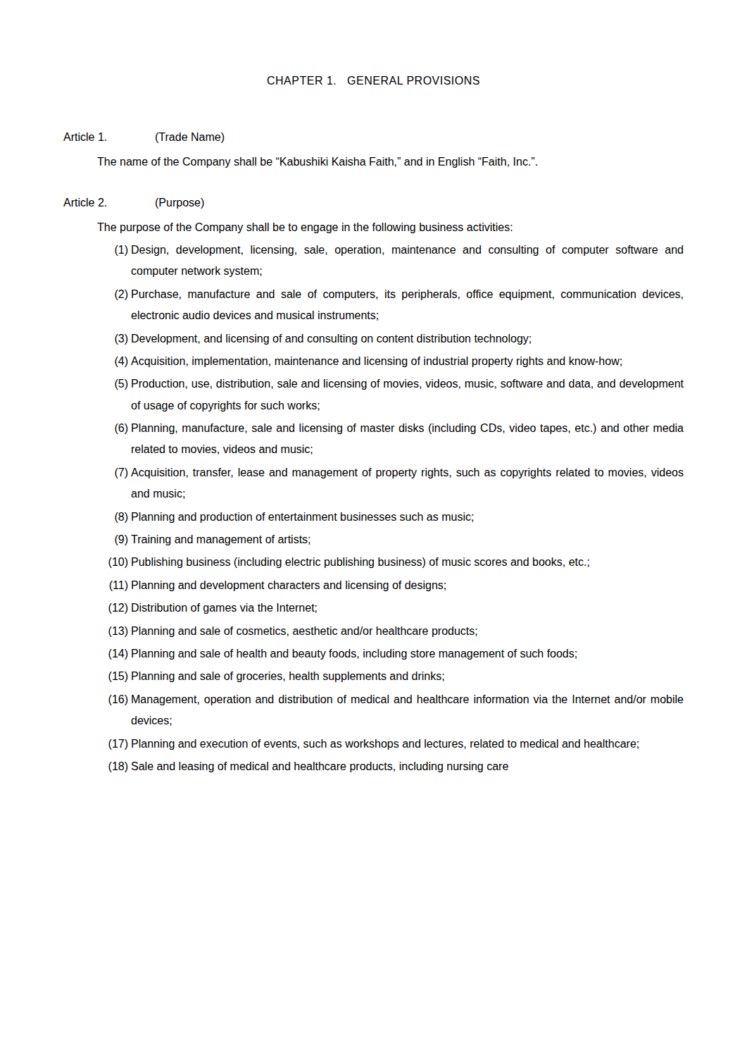CHAPTER 1. GENERAL PROVISIONS
Article 1.(Trade Name)
The name of the Company shall be “Kabushiki Kaisha Faith,” and in English “Faith, Inc.”.
Article 2.(Purpose)
The purpose of the Company shall be to engage in the following business activities:
(1) Design, development, licensing, sale, operation, maintenance and consulting of computer software and computer network system;
(2) Purchase, manufacture and sale of computers, its peripherals, office equipment, communication devices, electronic audio devices and musical instruments;
(3) Development, and licensing of and consulting on content distribution technology;
(4) Acquisition, implementation, maintenance and licensing of industrial property rights and know-how;
(5) Production, use, distribution, sale and licensing of movies, videos, music, software and data, and development of usage of copyrights for such works;
(6) Planning, manufacture, sale and licensing of master disks (including CDs, video tapes, etc.) and other media related to movies, videos and music;
(7) Acquisition, transfer, lease and management of property rights, such as copyrights related to movies, videos and music;
(8) Planning and production of entertainment businesses such as music;
(9) Training and management of artists;
(10) Publishing business (including electric publishing business) of music scores and books, etc.;
(11) Planning and development characters and licensing of designs;
(12) Distribution of games via the Internet;
(13) Planning and sale of cosmetics, aesthetic and/or healthcare products;
(14) Planning and sale of health and beauty foods, including store management of such foods;
(15) Planning and sale of groceries, health supplements and drinks;
(16) Management, operation and distribution of medical and healthcare information via the Internet and/or mobile devices;
(17) Planning and execution of events, such as workshops and lectures, related to medical and healthcare;
(18) Sale and leasing of medical and healthcare products, including nursing care